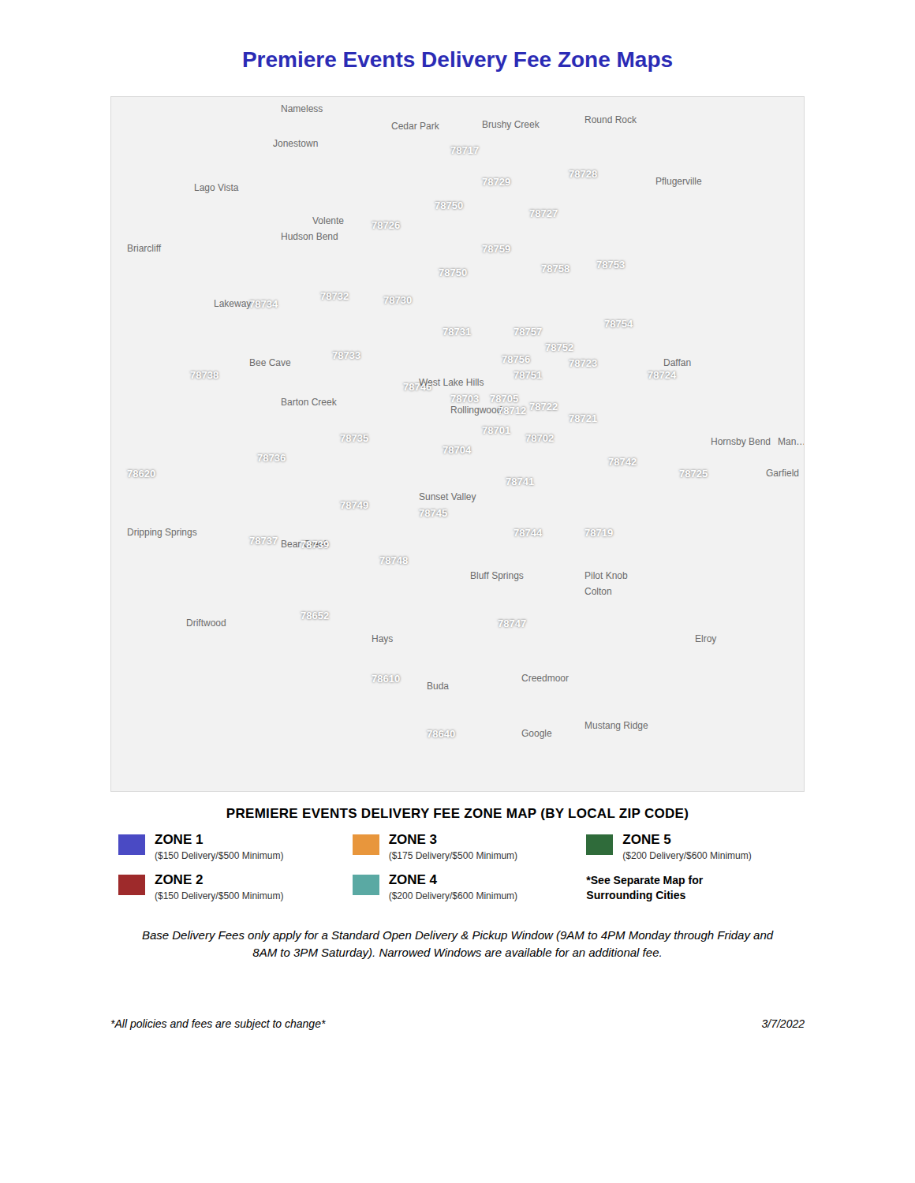Premiere Events Delivery Fee Zone Maps
Nameless Brushy Creek Round Rock Cedar Park Jonestown Pflugerville Lago Vista Volente Hudson Bend Briarcliff Lakeway Bee Cave West Lake Hills Barton Creek Rollingwood Daffan Hornsby Bend Garfield Sunset Valley Dripping Springs Bear Creek Bluff Springs Pilot Knob Colton Driftwood Hays Elroy Buda Creedmoor Mustang Ridge Google Man… 78717 78729 78728 78750 78727 78726 78750 78758 78753 78734 78732 78730 78754 78738 78724 78759 78757 78752 78733 78723 78756 78751 78703 78705 78712 78722 78721 78701 78702 78731 78746 78735 78736 78620 78704 78742 78725 78741 78737 78719 78610 78640 78749 78745 78744 78739 78748 78652 78747
PREMIERE EVENTS DELIVERY FEE ZONE MAP (BY LOCAL ZIP CODE)
ZONE 1
($150 Delivery/$500 Minimum)
ZONE 3
($175 Delivery/$500 Minimum)
ZONE 5
($200 Delivery/$600 Minimum)
ZONE 2
($150 Delivery/$500 Minimum)
ZONE 4
($200 Delivery/$600 Minimum)
*See Separate Map for
Surrounding Cities
Base Delivery Fees only apply for a Standard Open Delivery & Pickup Window (9AM to 4PM Monday through Friday and 8AM to 3PM Saturday). Narrowed Windows are available for an additional fee.
*All policies and fees are subject to change* 3/7/2022